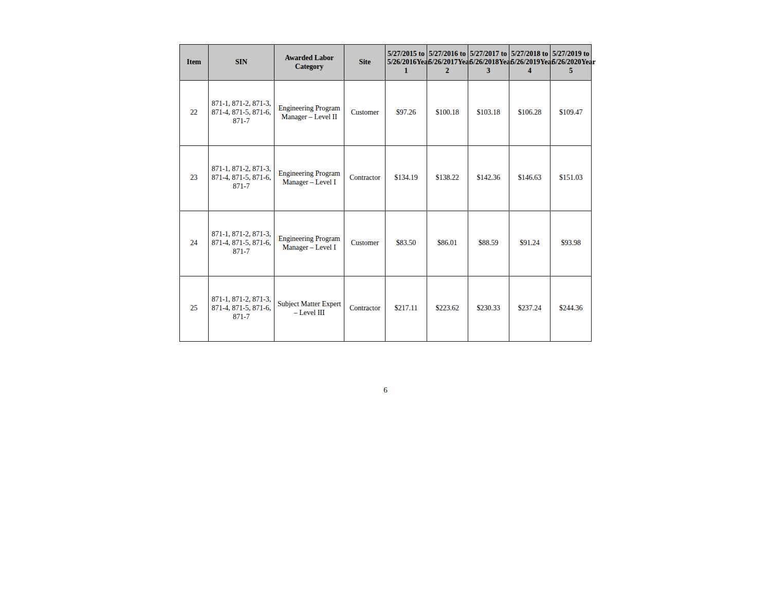| Item | SIN | Awarded Labor Category | Site | 5/27/2015 to 5/26/2016Year 1 | 5/27/2016 to 5/26/2017Year 2 | 5/27/2017 to 5/26/2018Year 3 | 5/27/2018 to 5/26/2019Year 4 | 5/27/2019 to 5/26/2020Year 5 |
| --- | --- | --- | --- | --- | --- | --- | --- | --- |
| 22 | 871-1, 871-2, 871-3, 871-4, 871-5, 871-6, 871-7 | Engineering Program Manager – Level II | Customer | $97.26 | $100.18 | $103.18 | $106.28 | $109.47 |
| 23 | 871-1, 871-2, 871-3, 871-4, 871-5, 871-6, 871-7 | Engineering Program Manager – Level I | Contractor | $134.19 | $138.22 | $142.36 | $146.63 | $151.03 |
| 24 | 871-1, 871-2, 871-3, 871-4, 871-5, 871-6, 871-7 | Engineering Program Manager – Level I | Customer | $83.50 | $86.01 | $88.59 | $91.24 | $93.98 |
| 25 | 871-1, 871-2, 871-3, 871-4, 871-5, 871-6, 871-7 | Subject Matter Expert – Level III | Contractor | $217.11 | $223.62 | $230.33 | $237.24 | $244.36 |
6